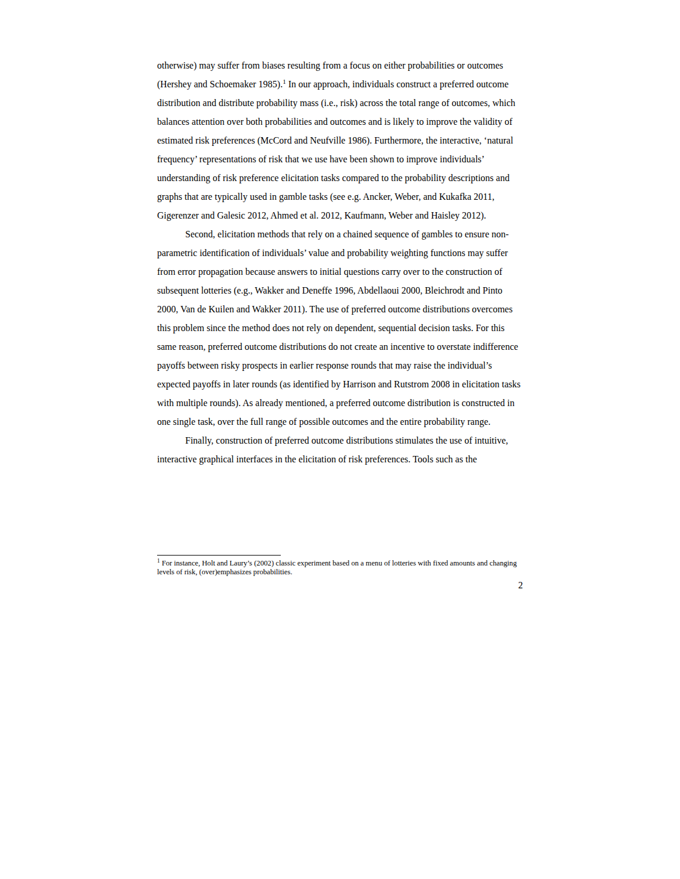otherwise) may suffer from biases resulting from a focus on either probabilities or outcomes (Hershey and Schoemaker 1985).1 In our approach, individuals construct a preferred outcome distribution and distribute probability mass (i.e., risk) across the total range of outcomes, which balances attention over both probabilities and outcomes and is likely to improve the validity of estimated risk preferences (McCord and Neufville 1986). Furthermore, the interactive, ‘natural frequency’ representations of risk that we use have been shown to improve individuals’ understanding of risk preference elicitation tasks compared to the probability descriptions and graphs that are typically used in gamble tasks (see e.g. Ancker, Weber, and Kukafka 2011, Gigerenzer and Galesic 2012, Ahmed et al. 2012, Kaufmann, Weber and Haisley 2012).
Second, elicitation methods that rely on a chained sequence of gambles to ensure non-parametric identification of individuals’ value and probability weighting functions may suffer from error propagation because answers to initial questions carry over to the construction of subsequent lotteries (e.g., Wakker and Deneffe 1996, Abdellaoui 2000, Bleichrodt and Pinto 2000, Van de Kuilen and Wakker 2011). The use of preferred outcome distributions overcomes this problem since the method does not rely on dependent, sequential decision tasks. For this same reason, preferred outcome distributions do not create an incentive to overstate indifference payoffs between risky prospects in earlier response rounds that may raise the individual’s expected payoffs in later rounds (as identified by Harrison and Rutstrom 2008 in elicitation tasks with multiple rounds). As already mentioned, a preferred outcome distribution is constructed in one single task, over the full range of possible outcomes and the entire probability range.
Finally, construction of preferred outcome distributions stimulates the use of intuitive, interactive graphical interfaces in the elicitation of risk preferences. Tools such as the
1 For instance, Holt and Laury’s (2002) classic experiment based on a menu of lotteries with fixed amounts and changing levels of risk, (over)emphasizes probabilities.
2